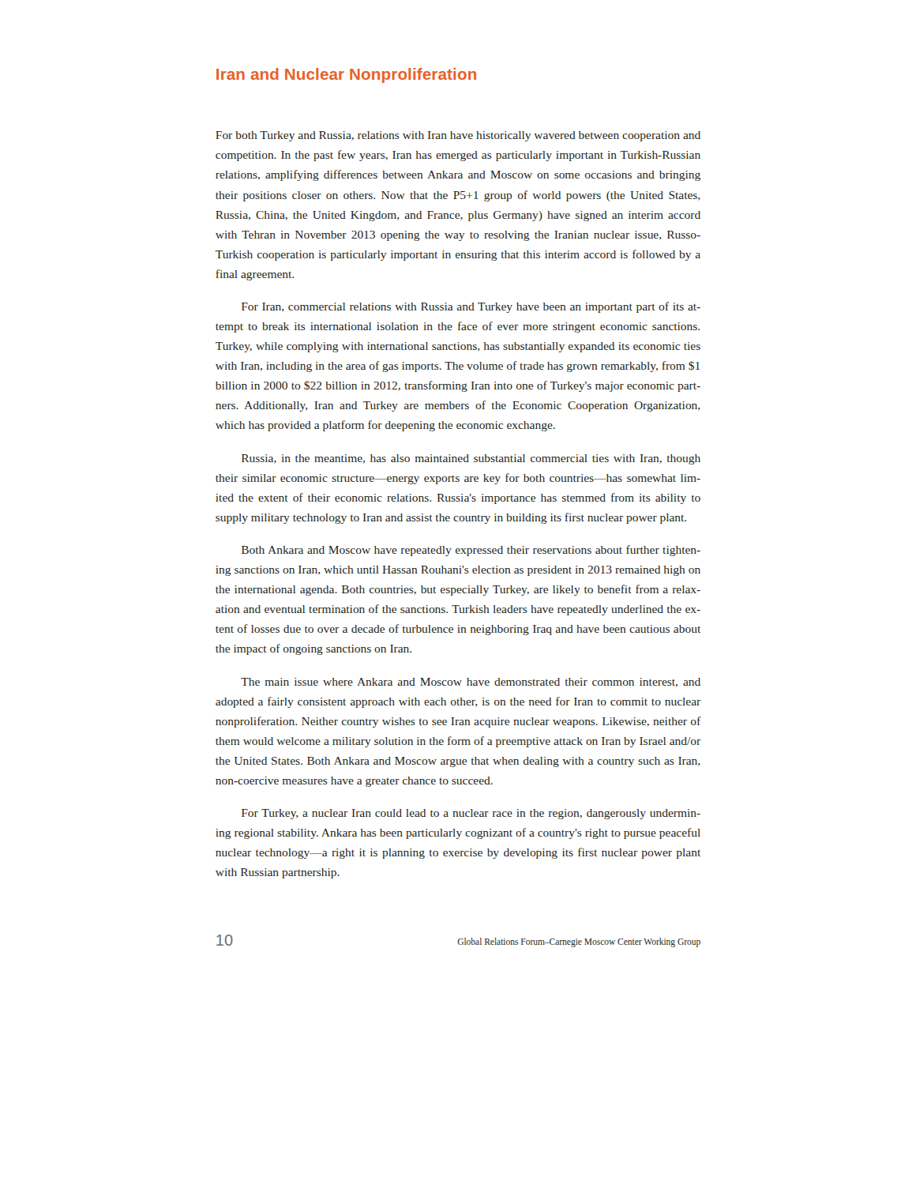Iran and Nuclear Nonproliferation
For both Turkey and Russia, relations with Iran have historically wavered between cooperation and competition. In the past few years, Iran has emerged as particularly important in Turkish-Russian relations, amplifying differences between Ankara and Moscow on some occasions and bringing their positions closer on others. Now that the P5+1 group of world powers (the United States, Russia, China, the United Kingdom, and France, plus Germany) have signed an interim accord with Tehran in November 2013 opening the way to resolving the Iranian nuclear issue, Russo-Turkish cooperation is particularly important in ensuring that this interim accord is followed by a final agreement.
For Iran, commercial relations with Russia and Turkey have been an important part of its attempt to break its international isolation in the face of ever more stringent economic sanctions. Turkey, while complying with international sanctions, has substantially expanded its economic ties with Iran, including in the area of gas imports. The volume of trade has grown remarkably, from $1 billion in 2000 to $22 billion in 2012, transforming Iran into one of Turkey's major economic partners. Additionally, Iran and Turkey are members of the Economic Cooperation Organization, which has provided a platform for deepening the economic exchange.
Russia, in the meantime, has also maintained substantial commercial ties with Iran, though their similar economic structure—energy exports are key for both countries—has somewhat limited the extent of their economic relations. Russia's importance has stemmed from its ability to supply military technology to Iran and assist the country in building its first nuclear power plant.
Both Ankara and Moscow have repeatedly expressed their reservations about further tightening sanctions on Iran, which until Hassan Rouhani's election as president in 2013 remained high on the international agenda. Both countries, but especially Turkey, are likely to benefit from a relaxation and eventual termination of the sanctions. Turkish leaders have repeatedly underlined the extent of losses due to over a decade of turbulence in neighboring Iraq and have been cautious about the impact of ongoing sanctions on Iran.
The main issue where Ankara and Moscow have demonstrated their common interest, and adopted a fairly consistent approach with each other, is on the need for Iran to commit to nuclear nonproliferation. Neither country wishes to see Iran acquire nuclear weapons. Likewise, neither of them would welcome a military solution in the form of a preemptive attack on Iran by Israel and/or the United States. Both Ankara and Moscow argue that when dealing with a country such as Iran, non-coercive measures have a greater chance to succeed.
For Turkey, a nuclear Iran could lead to a nuclear race in the region, dangerously undermining regional stability. Ankara has been particularly cognizant of a country's right to pursue peaceful nuclear technology—a right it is planning to exercise by developing its first nuclear power plant with Russian partnership.
10
Global Relations Forum–Carnegie Moscow Center Working Group